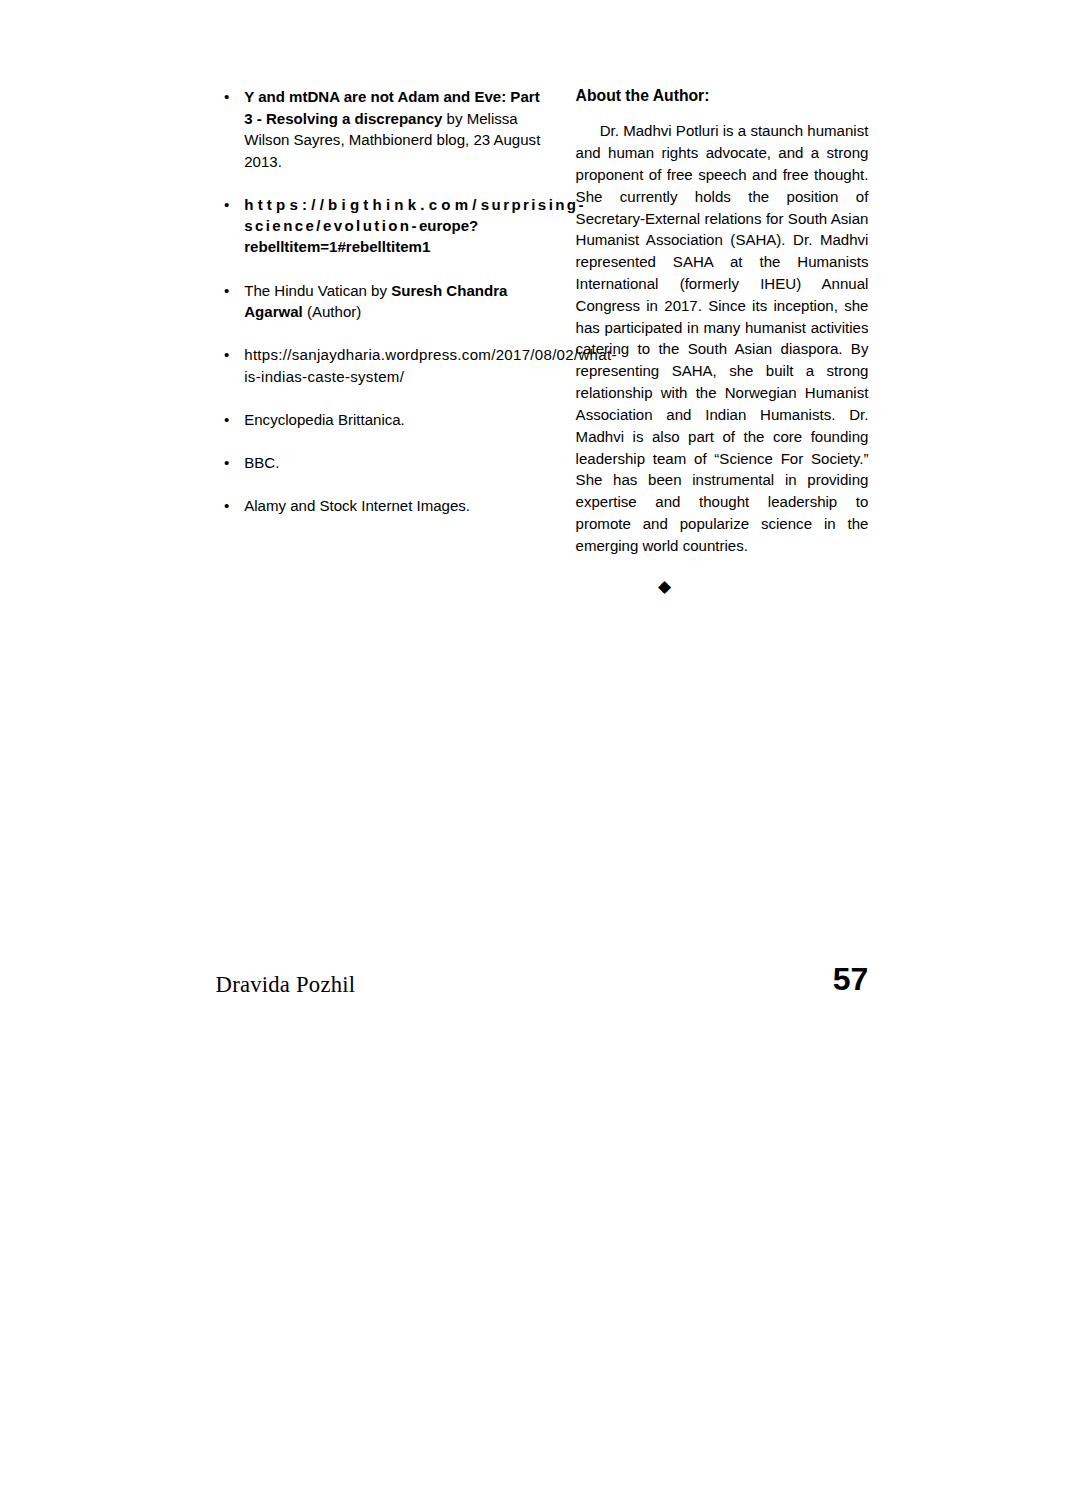Y and mtDNA are not Adam and Eve: Part 3 - Resolving a discrepancy by Melissa Wilson Sayres, Mathbionerd blog, 23 August 2013.
https://bigthink.com/surprising-science/evolution-europe?rebelltitem=1#rebelltitem1
The Hindu Vatican by Suresh Chandra Agarwal (Author)
https://sanjaydharia.wordpress.com/2017/08/02/what-is-indias-caste-system/
Encyclopedia Brittanica.
BBC.
Alamy and Stock Internet Images.
About the Author:
Dr. Madhvi Potluri is a staunch humanist and human rights advocate, and a strong proponent of free speech and free thought. She currently holds the position of Secretary-External relations for South Asian Humanist Association (SAHA). Dr. Madhvi represented SAHA at the Humanists International (formerly IHEU) Annual Congress in 2017. Since its inception, she has participated in many humanist activities catering to the South Asian diaspora. By representing SAHA, she built a strong relationship with the Norwegian Humanist Association and Indian Humanists. Dr. Madhvi is also part of the core founding leadership team of “Science For Society.” She has been instrumental in providing expertise and thought leadership to promote and popularize science in the emerging world countries.
◆
Dravida Pozhil
57